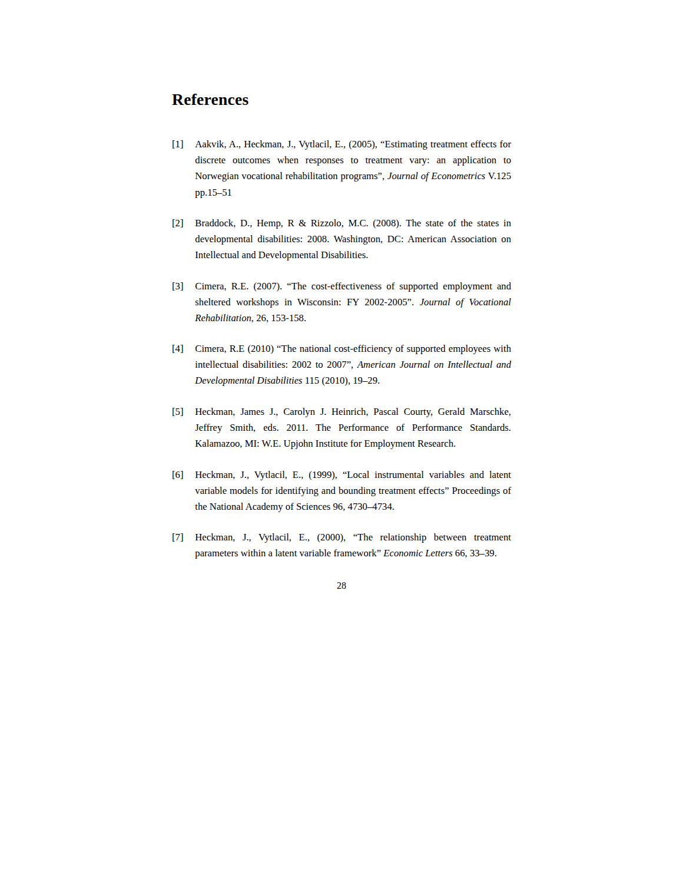References
[1] Aakvik, A., Heckman, J., Vytlacil, E., (2005), “Estimating treatment effects for discrete outcomes when responses to treatment vary: an application to Norwegian vocational rehabilitation programs”, Journal of Econometrics V.125 pp.15–51
[2] Braddock, D., Hemp, R & Rizzolo, M.C. (2008). The state of the states in developmental disabilities: 2008. Washington, DC: American Association on Intellectual and Developmental Disabilities.
[3] Cimera, R.E. (2007). “The cost-effectiveness of supported employment and sheltered workshops in Wisconsin: FY 2002-2005”. Journal of Vocational Rehabilitation, 26, 153-158.
[4] Cimera, R.E (2010) “The national cost-efficiency of supported employees with intellectual disabilities: 2002 to 2007”, American Journal on Intellectual and Developmental Disabilities 115 (2010), 19–29.
[5] Heckman, James J., Carolyn J. Heinrich, Pascal Courty, Gerald Marschke, Jeffrey Smith, eds. 2011. The Performance of Performance Standards. Kalamazoo, MI: W.E. Upjohn Institute for Employment Research.
[6] Heckman, J., Vytlacil, E., (1999), “Local instrumental variables and latent variable models for identifying and bounding treatment effects” Proceedings of the National Academy of Sciences 96, 4730–4734.
[7] Heckman, J., Vytlacil, E., (2000), “The relationship between treatment parameters within a latent variable framework” Economic Letters 66, 33–39.
28